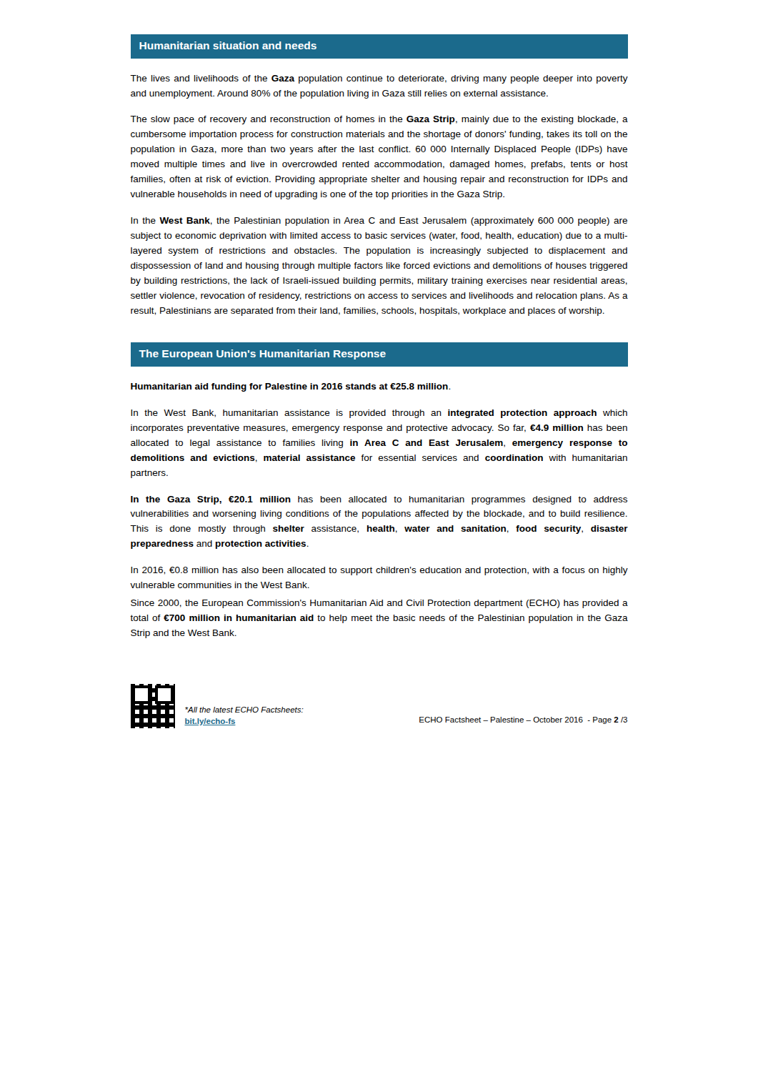Humanitarian situation and needs
The lives and livelihoods of the Gaza population continue to deteriorate, driving many people deeper into poverty and unemployment. Around 80% of the population living in Gaza still relies on external assistance.
The slow pace of recovery and reconstruction of homes in the Gaza Strip, mainly due to the existing blockade, a cumbersome importation process for construction materials and the shortage of donors' funding, takes its toll on the population in Gaza, more than two years after the last conflict. 60 000 Internally Displaced People (IDPs) have moved multiple times and live in overcrowded rented accommodation, damaged homes, prefabs, tents or host families, often at risk of eviction. Providing appropriate shelter and housing repair and reconstruction for IDPs and vulnerable households in need of upgrading is one of the top priorities in the Gaza Strip.
In the West Bank, the Palestinian population in Area C and East Jerusalem (approximately 600 000 people) are subject to economic deprivation with limited access to basic services (water, food, health, education) due to a multi-layered system of restrictions and obstacles. The population is increasingly subjected to displacement and dispossession of land and housing through multiple factors like forced evictions and demolitions of houses triggered by building restrictions, the lack of Israeli-issued building permits, military training exercises near residential areas, settler violence, revocation of residency, restrictions on access to services and livelihoods and relocation plans. As a result, Palestinians are separated from their land, families, schools, hospitals, workplace and places of worship.
The European Union's Humanitarian Response
Humanitarian aid funding for Palestine in 2016 stands at €25.8 million.
In the West Bank, humanitarian assistance is provided through an integrated protection approach which incorporates preventative measures, emergency response and protective advocacy. So far, €4.9 million has been allocated to legal assistance to families living in Area C and East Jerusalem, emergency response to demolitions and evictions, material assistance for essential services and coordination with humanitarian partners.
In the Gaza Strip, €20.1 million has been allocated to humanitarian programmes designed to address vulnerabilities and worsening living conditions of the populations affected by the blockade, and to build resilience. This is done mostly through shelter assistance, health, water and sanitation, food security, disaster preparedness and protection activities.
In 2016, €0.8 million has also been allocated to support children's education and protection, with a focus on highly vulnerable communities in the West Bank.
Since 2000, the European Commission's Humanitarian Aid and Civil Protection department (ECHO) has provided a total of €700 million in humanitarian aid to help meet the basic needs of the Palestinian population in the Gaza Strip and the West Bank.
*All the latest ECHO Factsheets:
bit.ly/echo-fs
ECHO Factsheet – Palestine – October 2016 - Page 2 /3